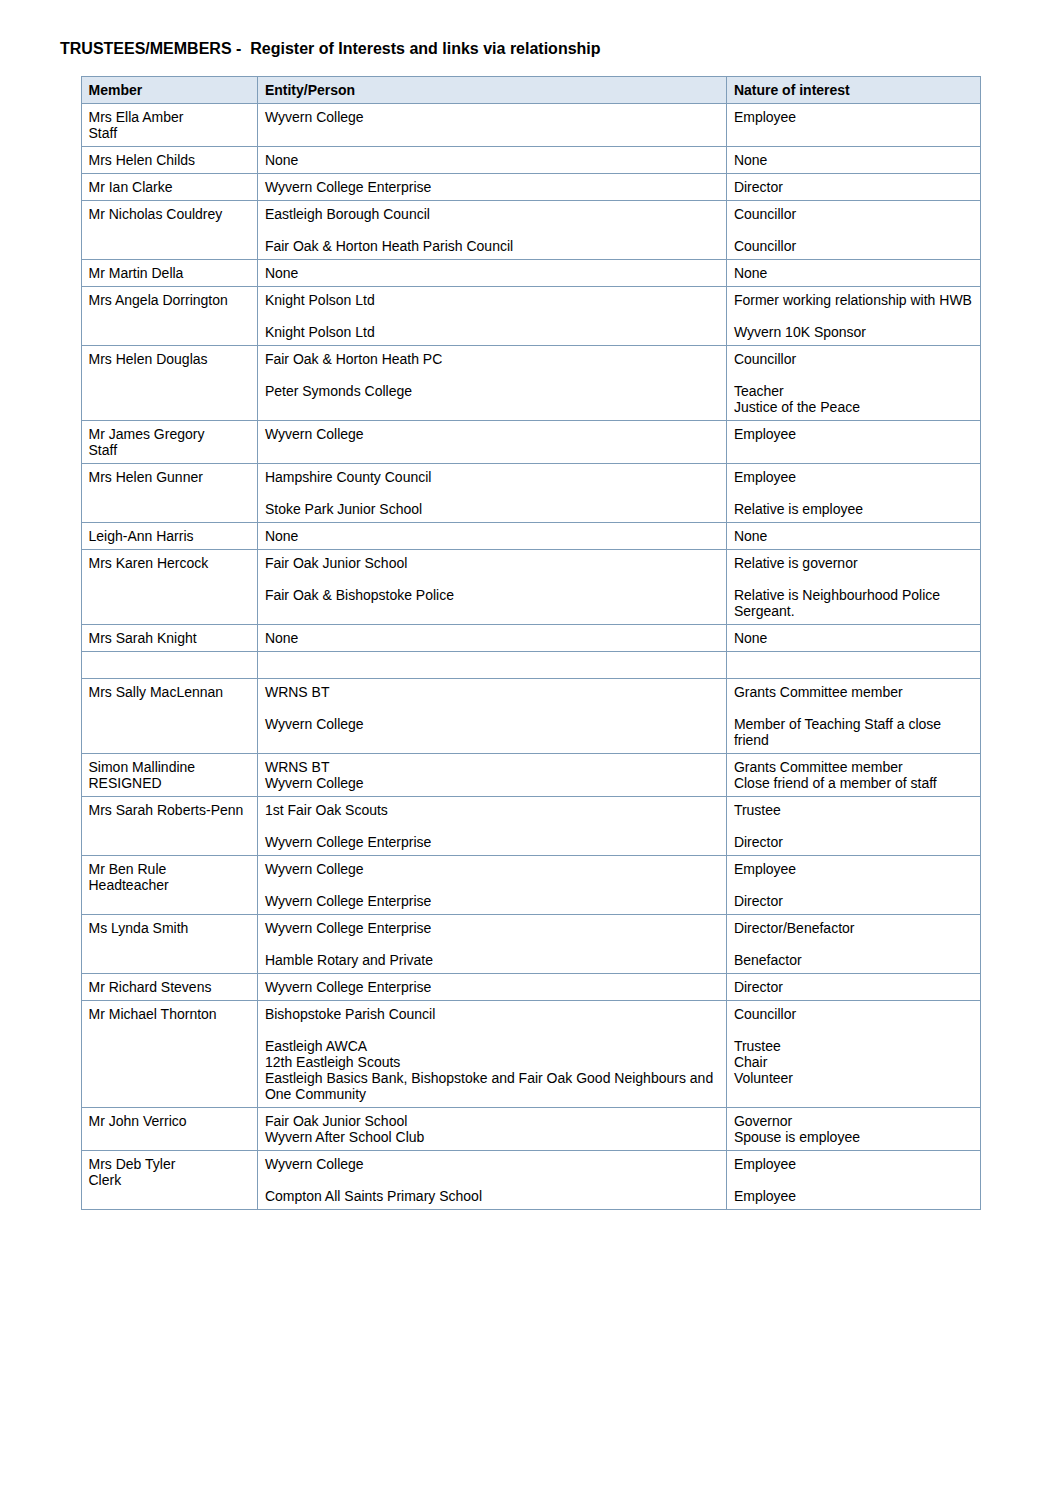TRUSTEES/MEMBERS - Register of Interests and links via relationship
| Member | Entity/Person | Nature of interest |
| --- | --- | --- |
| Mrs Ella Amber Staff | Wyvern College | Employee |
| Mrs Helen Childs | None | None |
| Mr Ian Clarke | Wyvern College Enterprise | Director |
| Mr Nicholas Couldrey | Eastleigh Borough Council Fair Oak & Horton Heath Parish Council | Councillor Councillor |
| Mr Martin Della | None | None |
| Mrs Angela Dorrington | Knight Polson Ltd Knight Polson Ltd | Former working relationship with HWB Wyvern 10K Sponsor |
| Mrs Helen Douglas | Fair Oak & Horton Heath PC Peter Symonds College | Councillor Teacher Justice of the Peace |
| Mr James Gregory Staff | Wyvern College | Employee |
| Mrs Helen Gunner | Hampshire County Council Stoke Park Junior School | Employee Relative is employee |
| Leigh-Ann Harris | None | None |
| Mrs Karen Hercock | Fair Oak Junior School Fair Oak & Bishopstoke Police | Relative is governor Relative is Neighbourhood Police Sergeant. |
| Mrs Sarah Knight | None | None |
| Mrs Sally MacLennan | WRNS BT Wyvern College | Grants Committee member Member of Teaching Staff a close friend |
| Simon Mallindine RESIGNED | WRNS BT Wyvern College | Grants Committee member Close friend of a member of staff |
| Mrs Sarah Roberts-Penn | 1st Fair Oak Scouts Wyvern College Enterprise | Trustee Director |
| Mr Ben Rule Headteacher | Wyvern College Wyvern College Enterprise | Employee Director |
| Ms Lynda Smith | Wyvern College Enterprise Hamble Rotary and Private | Director/Benefactor Benefactor |
| Mr Richard Stevens | Wyvern College Enterprise | Director |
| Mr Michael Thornton | Bishopstoke Parish Council Eastleigh AWCA 12th Eastleigh Scouts Eastleigh Basics Bank, Bishopstoke and Fair Oak Good Neighbours and One Community | Councillor Trustee Chair Volunteer |
| Mr John Verrico | Fair Oak Junior School Wyvern After School Club | Governor Spouse is employee |
| Mrs Deb Tyler Clerk | Wyvern College Compton All Saints Primary School | Employee Employee |